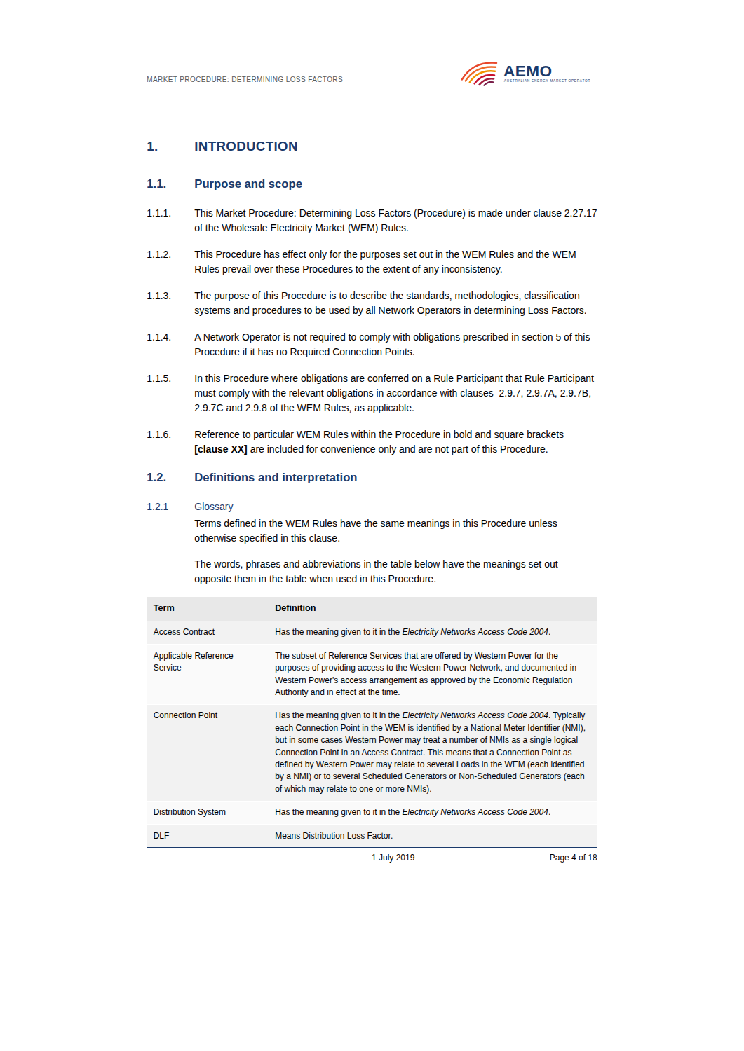MARKET PROCEDURE: DETERMINING LOSS FACTORS
AEMO AUSTRALIAN ENERGY MARKET OPERATOR
1. INTRODUCTION
1.1. Purpose and scope
1.1.1.
This Market Procedure: Determining Loss Factors (Procedure) is made under clause 2.27.17 of the Wholesale Electricity Market (WEM) Rules.
1.1.2.
This Procedure has effect only for the purposes set out in the WEM Rules and the WEM Rules prevail over these Procedures to the extent of any inconsistency.
1.1.3.
The purpose of this Procedure is to describe the standards, methodologies, classification systems and procedures to be used by all Network Operators in determining Loss Factors.
1.1.4.
A Network Operator is not required to comply with obligations prescribed in section 5 of this Procedure if it has no Required Connection Points.
1.1.5.
In this Procedure where obligations are conferred on a Rule Participant that Rule Participant must comply with the relevant obligations in accordance with clauses 2.9.7, 2.9.7A, 2.9.7B, 2.9.7C and 2.9.8 of the WEM Rules, as applicable.
1.1.6.
Reference to particular WEM Rules within the Procedure in bold and square brackets [clause XX] are included for convenience only and are not part of this Procedure.
1.2. Definitions and interpretation
1.2.1 Glossary
Terms defined in the WEM Rules have the same meanings in this Procedure unless otherwise specified in this clause.
The words, phrases and abbreviations in the table below have the meanings set out opposite them in the table when used in this Procedure.
| Term | Definition |
| --- | --- |
| Access Contract | Has the meaning given to it in the Electricity Networks Access Code 2004 . |
| Applicable Reference Service | The subset of Reference Services that are offered by Western Power for the purposes of providing access to the Western Power Network, and documented in Western Power's access arrangement as approved by the Economic Regulation Authority and in effect at the time. |
| Connection Point | Has the meaning given to it in the Electricity Networks Access Code 2004 . Typically each Connection Point in the WEM is identified by a National Meter Identifier (NMI), but in some cases Western Power may treat a number of NMIs as a single logical Connection Point in an Access Contract. This means that a Connection Point as defined by Western Power may relate to several Loads in the WEM (each identified by a NMI) or to several Scheduled Generators or Non-Scheduled Generators (each of which may relate to one or more NMIs). |
| Distribution System | Has the meaning given to it in the Electricity Networks Access Code 2004 . |
| DLF | Means Distribution Loss Factor. |
1 July 2019
Page 4 of 18